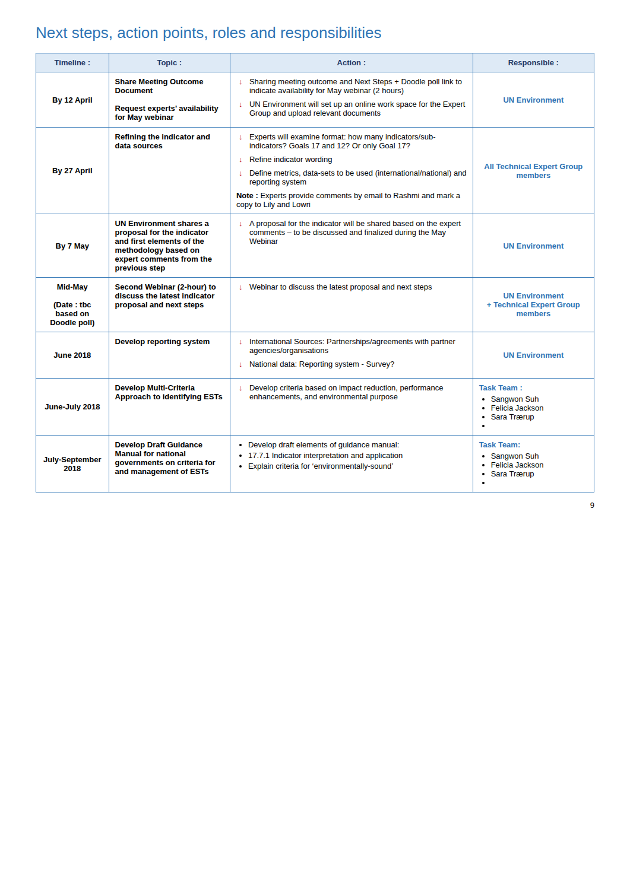Next steps, action points, roles and responsibilities
| Timeline : | Topic : | Action : | Responsible : |
| --- | --- | --- | --- |
| By 12 April | Share Meeting Outcome Document Request experts’ availability for May webinar | Sharing meeting outcome and Next Steps + Doodle poll link to indicate availability for May webinar (2 hours) UN Environment will set up an online work space for the Expert Group and upload relevant documents | UN Environment |
| By 27 April | Refining the indicator and data sources | Experts will examine format: how many indicators/sub-indicators? Goals 17 and 12? Or only Goal 17? Refine indicator wording Define metrics, data-sets to be used (international/national) and reporting system Note : Experts provide comments by email to Rashmi and mark a copy to Lily and Lowri | All Technical Expert Group members |
| By 7 May | UN Environment shares a proposal for the indicator and first elements of the methodology based on expert comments from the previous step | A proposal for the indicator will be shared based on the expert comments – to be discussed and finalized during the May Webinar | UN Environment |
| Mid-May (Date : tbc based on Doodle poll) | Second Webinar (2-hour) to discuss the latest indicator proposal and next steps | Webinar to discuss the latest proposal and next steps | UN Environment + Technical Expert Group members |
| June 2018 | Develop reporting system | International Sources: Partnerships/agreements with partner agencies/organisations National data: Reporting system - Survey? | UN Environment |
| June-July 2018 | Develop Multi-Criteria Approach to identifying ESTs | Develop criteria based on impact reduction, performance enhancements, and environmental purpose | Task Team : Sangwon Suh Felicia Jackson Sara Trærup |
| July-September 2018 | Develop Draft Guidance Manual for national governments on criteria for and management of ESTs | Develop draft elements of guidance manual: 17.7.1 Indicator interpretation and application Explain criteria for ‘environmentally-sound’ | Task Team: Sangwon Suh Felicia Jackson Sara Trærup |
9